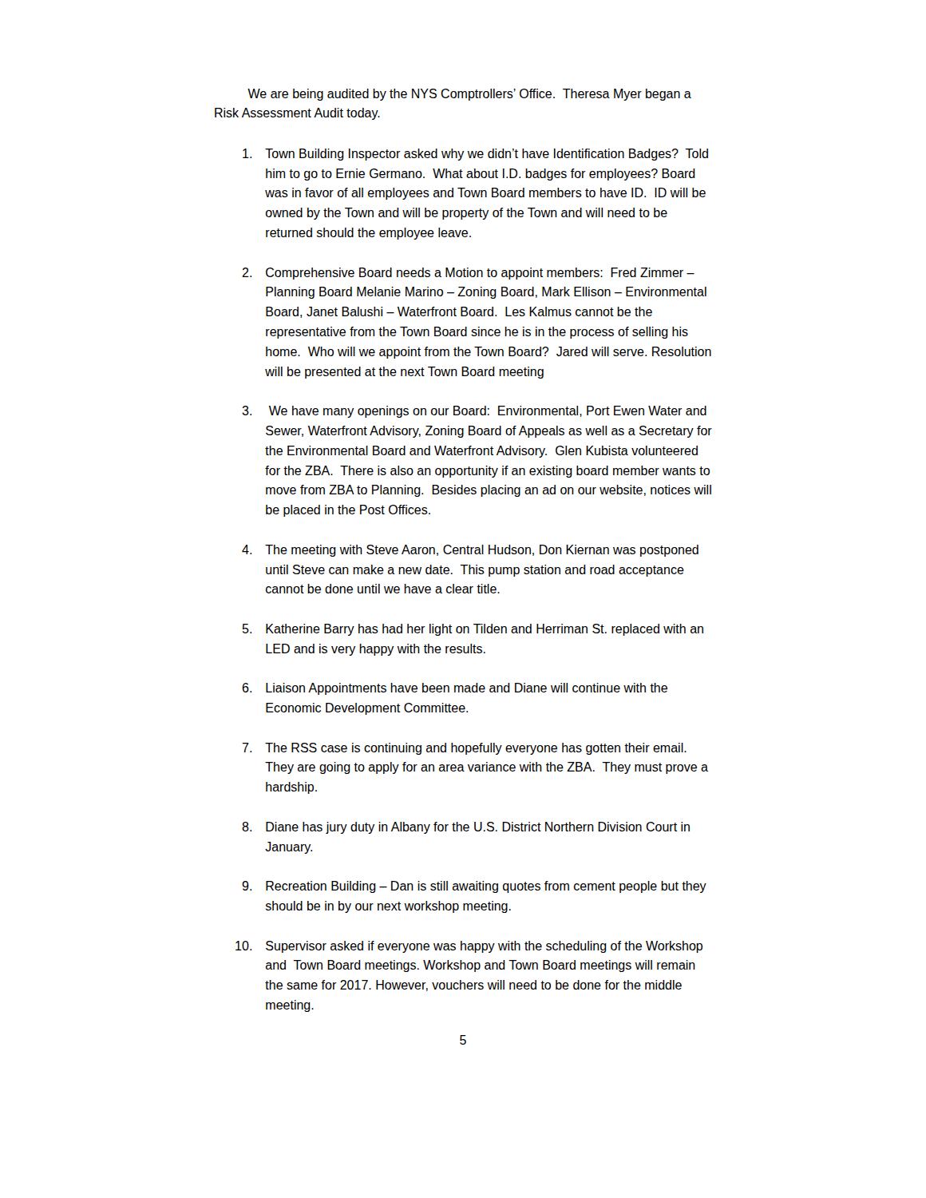We are being audited by the NYS Comptrollers’ Office. Theresa Myer began a Risk Assessment Audit today.
Town Building Inspector asked why we didn’t have Identification Badges? Told him to go to Ernie Germano. What about I.D. badges for employees? Board was in favor of all employees and Town Board members to have ID. ID will be owned by the Town and will be property of the Town and will need to be returned should the employee leave.
Comprehensive Board needs a Motion to appoint members: Fred Zimmer – Planning Board Melanie Marino – Zoning Board, Mark Ellison – Environmental Board, Janet Balushi – Waterfront Board. Les Kalmus cannot be the representative from the Town Board since he is in the process of selling his home. Who will we appoint from the Town Board? Jared will serve. Resolution will be presented at the next Town Board meeting
We have many openings on our Board: Environmental, Port Ewen Water and Sewer, Waterfront Advisory, Zoning Board of Appeals as well as a Secretary for the Environmental Board and Waterfront Advisory. Glen Kubista volunteered for the ZBA. There is also an opportunity if an existing board member wants to move from ZBA to Planning. Besides placing an ad on our website, notices will be placed in the Post Offices.
The meeting with Steve Aaron, Central Hudson, Don Kiernan was postponed until Steve can make a new date. This pump station and road acceptance cannot be done until we have a clear title.
Katherine Barry has had her light on Tilden and Herriman St. replaced with an LED and is very happy with the results.
Liaison Appointments have been made and Diane will continue with the Economic Development Committee.
The RSS case is continuing and hopefully everyone has gotten their email. They are going to apply for an area variance with the ZBA. They must prove a hardship.
Diane has jury duty in Albany for the U.S. District Northern Division Court in January.
Recreation Building – Dan is still awaiting quotes from cement people but they should be in by our next workshop meeting.
Supervisor asked if everyone was happy with the scheduling of the Workshop and Town Board meetings. Workshop and Town Board meetings will remain the same for 2017. However, vouchers will need to be done for the middle meeting.
5